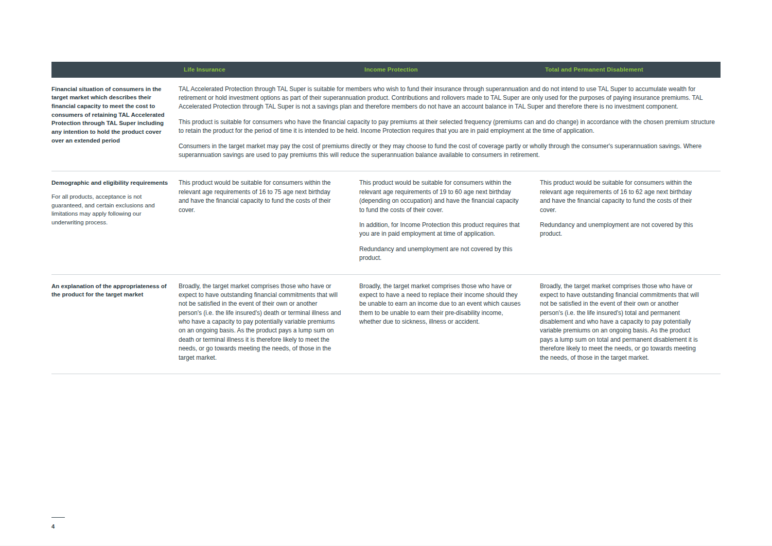| | Life Insurance | Income Protection | Total and Permanent Disablement |
| --- | --- | --- | --- |
| Financial situation of consumers in the target market which describes their financial capacity to meet the cost to consumers of retaining TAL Accelerated Protection through TAL Super including any intention to hold the product cover over an extended period | TAL Accelerated Protection through TAL Super is suitable for members who wish to fund their insurance through superannuation and do not intend to use TAL Super to accumulate wealth for retirement or hold investment options as part of their superannuation product. Contributions and rollovers made to TAL Super are only used for the purposes of paying insurance premiums. TAL Accelerated Protection through TAL Super is not a savings plan and therefore members do not have an account balance in TAL Super and therefore there is no investment component. This product is suitable for consumers who have the financial capacity to pay premiums at their selected frequency (premiums can and do change) in accordance with the chosen premium structure to retain the product for the period of time it is intended to be held. Income Protection requires that you are in paid employment at the time of application. Consumers in the target market may pay the cost of premiums directly or they may choose to fund the cost of coverage partly or wholly through the consumer's superannuation savings. Where superannuation savings are used to pay premiums this will reduce the superannuation balance available to consumers in retirement. |
| Demographic and eligibility requirements For all products, acceptance is not guaranteed, and certain exclusions and limitations may apply following our underwriting process. | This product would be suitable for consumers within the relevant age requirements of 16 to 75 age next birthday and have the financial capacity to fund the costs of their cover. | This product would be suitable for consumers within the relevant age requirements of 19 to 60 age next birthday (depending on occupation) and have the financial capacity to fund the costs of their cover. In addition, for Income Protection this product requires that you are in paid employment at time of application. Redundancy and unemployment are not covered by this product. | This product would be suitable for consumers within the relevant age requirements of 16 to 62 age next birthday and have the financial capacity to fund the costs of their cover. Redundancy and unemployment are not covered by this product. |
| An explanation of the appropriateness of the product for the target market | Broadly, the target market comprises those who have or expect to have outstanding financial commitments that will not be satisfied in the event of their own or another person's (i.e. the life insured's) death or terminal illness and who have a capacity to pay potentially variable premiums on an ongoing basis. As the product pays a lump sum on death or terminal illness it is therefore likely to meet the needs, or go towards meeting the needs, of those in the target market. | Broadly, the target market comprises those who have or expect to have a need to replace their income should they be unable to earn an income due to an event which causes them to be unable to earn their pre-disability income, whether due to sickness, illness or accident. | Broadly, the target market comprises those who have or expect to have outstanding financial commitments that will not be satisfied in the event of their own or another person's (i.e. the life insured's) total and permanent disablement and who have a capacity to pay potentially variable premiums on an ongoing basis. As the product pays a lump sum on total and permanent disablement it is therefore likely to meet the needs, or go towards meeting the needs, of those in the target market. |
4